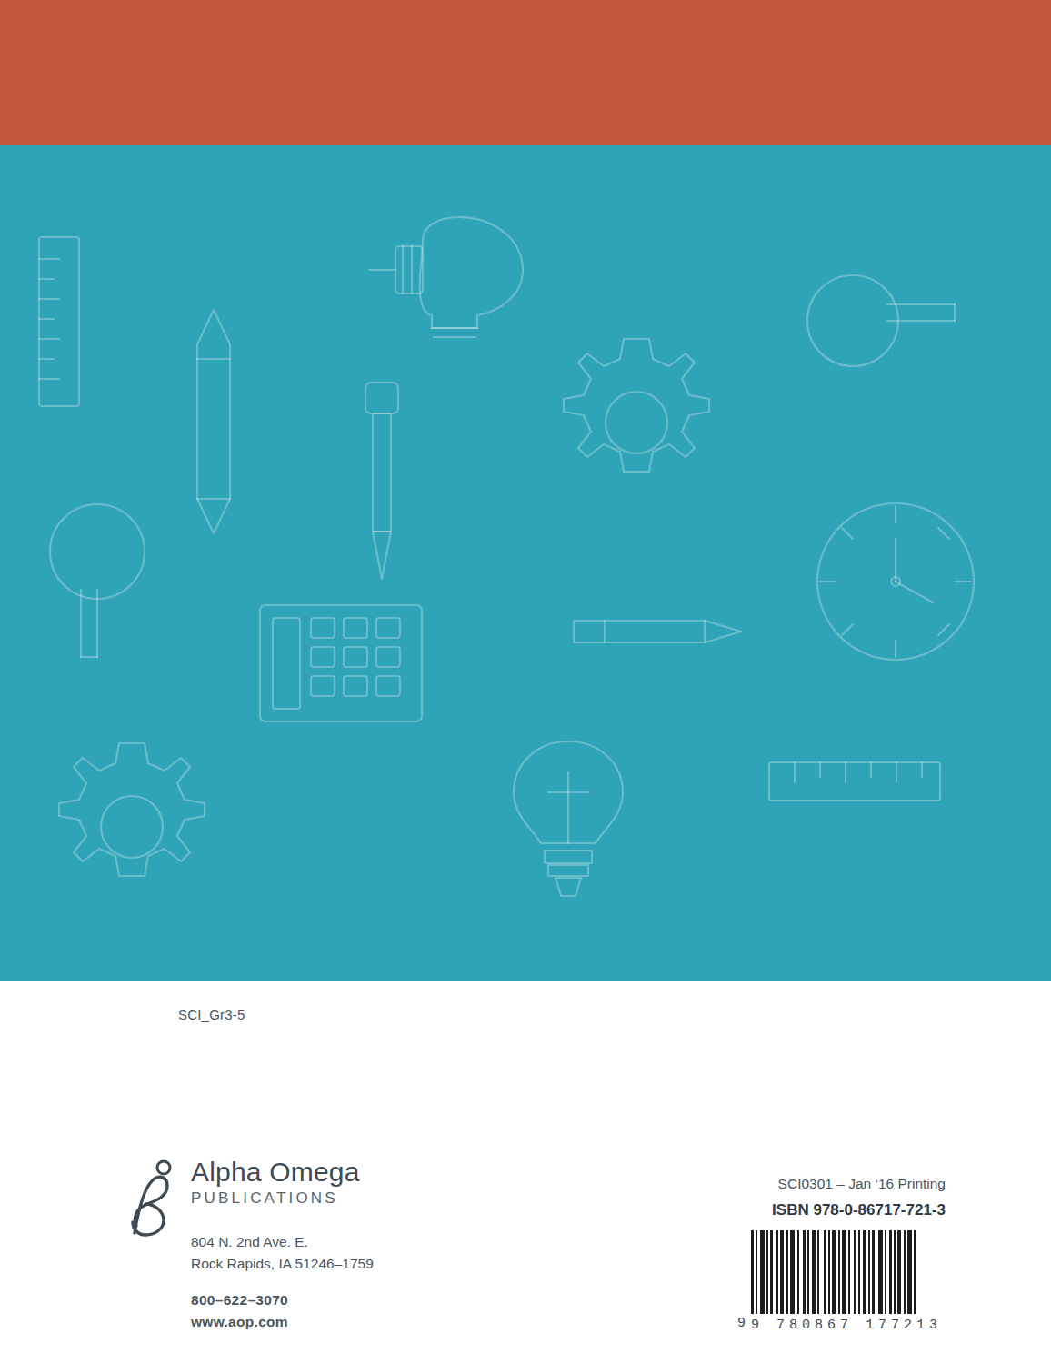SCI_Gr3-5
Alpha Omega
PUBLICATIONS
804 N. 2nd Ave. E.
Rock Rapids, IA 51246–1759
800–622–3070
www.aop.com
SCI0301 – Jan ‘16 Printing
ISBN 978-0-86717-721-3
9
9 780867 177213